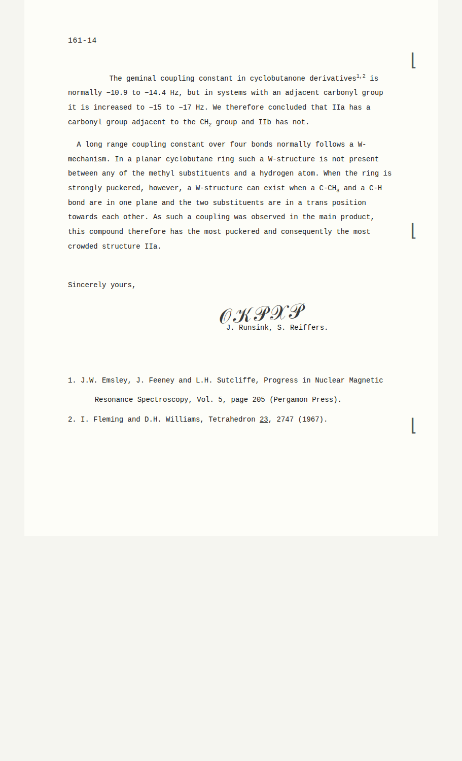161-14
⌊ ⌊ ⌊
The geminal coupling constant in cyclobutanone derivatives1,2 is normally −10.9 to −14.4 Hz, but in systems with an adjacent carbonyl group it is increased to −15 to −17 Hz. We therefore concluded that IIa has a carbonyl group adjacent to the CH2 group and IIb has not.
A long range coupling constant over four bonds normally follows a W-mechanism. In a planar cyclobutane ring such a W-structure is not present between any of the methyl substituents and a hydrogen atom. When the ring is strongly puckered, however, a W-structure can exist when a C-CH3 and a C-H bond are in one plane and the two substituents are in a trans position towards each other. As such a coupling was observed in the main product, this compound therefore has the most puckered and consequently the most crowded structure IIa.
Sincerely yours,
𝒪 𝒦 𝒫 𝒳 𝒫
J. Runsink, S. Reiffers.
1. J.W. Emsley, J. Feeney and L.H. Sutcliffe, Progress in Nuclear Magnetic
Resonance Spectroscopy, Vol. 5, page 205 (Pergamon Press).
2. I. Fleming and D.H. Williams, Tetrahedron 23, 2747 (1967).